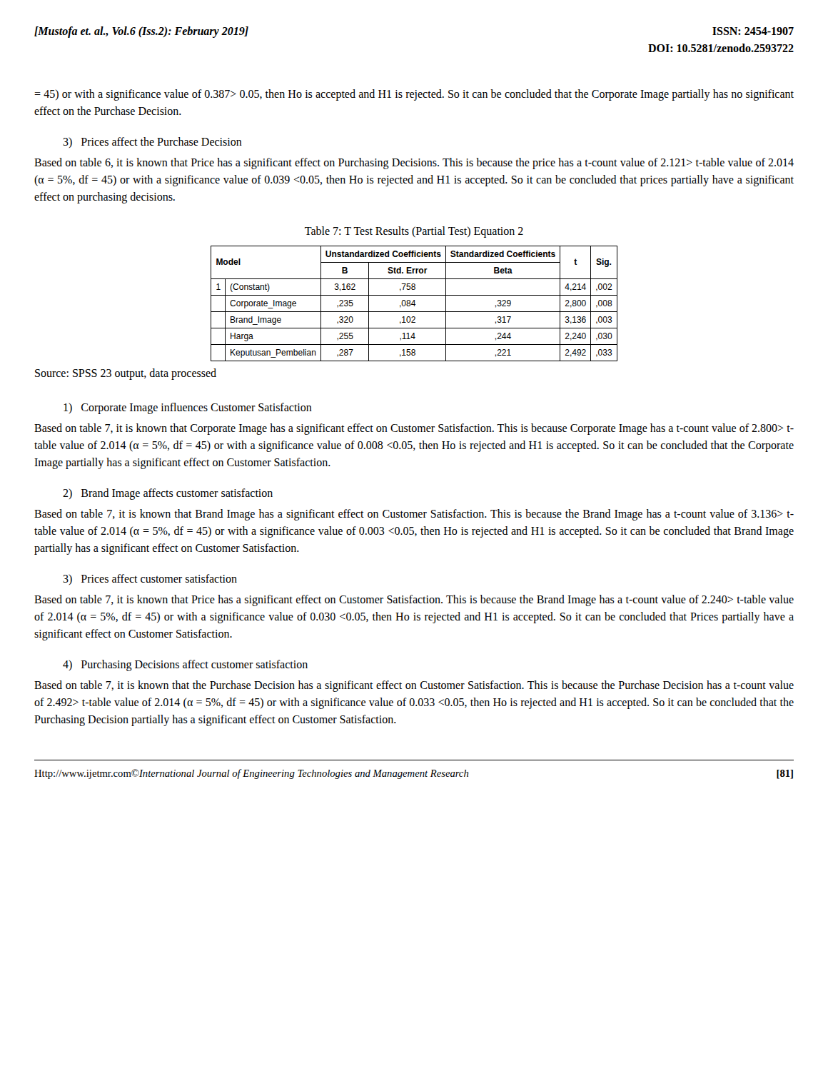[Mustofa et. al., Vol.6 (Iss.2): February 2019]
ISSN: 2454-1907
DOI: 10.5281/zenodo.2593722
= 45) or with a significance value of 0.387> 0.05, then Ho is accepted and H1 is rejected. So it can be concluded that the Corporate Image partially has no significant effect on the Purchase Decision.
3) Prices affect the Purchase Decision
Based on table 6, it is known that Price has a significant effect on Purchasing Decisions. This is because the price has a t-count value of 2.121> t-table value of 2.014 (α = 5%, df = 45) or with a significance value of 0.039 <0.05, then Ho is rejected and H1 is accepted. So it can be concluded that prices partially have a significant effect on purchasing decisions.
Table 7: T Test Results (Partial Test) Equation 2
| Model | Unstandardized Coefficients | Standardized Coefficients | t | Sig. |
| --- | --- | --- | --- | --- |
| B | Std. Error | Beta |
| 1 | (Constant) | 3,162 | ,758 | | 4,214 | ,002 |
| | Corporate_Image | ,235 | ,084 | ,329 | 2,800 | ,008 |
| | Brand_Image | ,320 | ,102 | ,317 | 3,136 | ,003 |
| | Harga | ,255 | ,114 | ,244 | 2,240 | ,030 |
| | Keputusan_Pembelian | ,287 | ,158 | ,221 | 2,492 | ,033 |
Source: SPSS 23 output, data processed
1) Corporate Image influences Customer Satisfaction
Based on table 7, it is known that Corporate Image has a significant effect on Customer Satisfaction. This is because Corporate Image has a t-count value of 2.800> t-table value of 2.014 (α = 5%, df = 45) or with a significance value of 0.008 <0.05, then Ho is rejected and H1 is accepted. So it can be concluded that the Corporate Image partially has a significant effect on Customer Satisfaction.
2) Brand Image affects customer satisfaction
Based on table 7, it is known that Brand Image has a significant effect on Customer Satisfaction. This is because the Brand Image has a t-count value of 3.136> t-table value of 2.014 (α = 5%, df = 45) or with a significance value of 0.003 <0.05, then Ho is rejected and H1 is accepted. So it can be concluded that Brand Image partially has a significant effect on Customer Satisfaction.
3) Prices affect customer satisfaction
Based on table 7, it is known that Price has a significant effect on Customer Satisfaction. This is because the Brand Image has a t-count value of 2.240> t-table value of 2.014 (α = 5%, df = 45) or with a significance value of 0.030 <0.05, then Ho is rejected and H1 is accepted. So it can be concluded that Prices partially have a significant effect on Customer Satisfaction.
4) Purchasing Decisions affect customer satisfaction
Based on table 7, it is known that the Purchase Decision has a significant effect on Customer Satisfaction. This is because the Purchase Decision has a t-count value of 2.492> t-table value of 2.014 (α = 5%, df = 45) or with a significance value of 0.033 <0.05, then Ho is rejected and H1 is accepted. So it can be concluded that the Purchasing Decision partially has a significant effect on Customer Satisfaction.
Http://www.ijetmr.com©International Journal of Engineering Technologies and Management Research
[81]